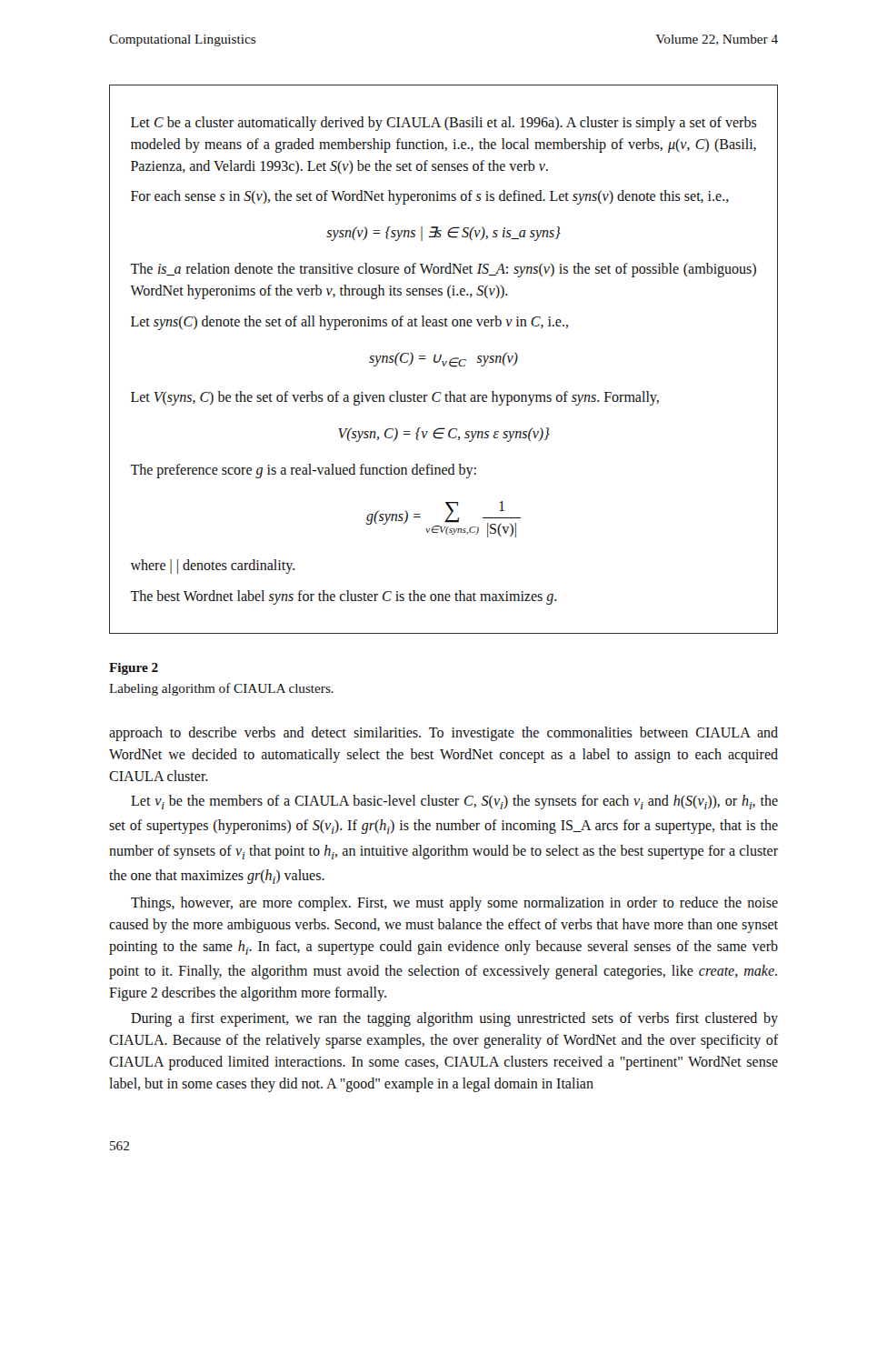Computational Linguistics Volume 22, Number 4
Let C be a cluster automatically derived by CIAULA (Basili et al. 1996a). A cluster is simply a set of verbs modeled by means of a graded membership function, i.e., the local membership of verbs, μ(v, C) (Basili, Pazienza, and Velardi 1993c). Let S(v) be the set of senses of the verb v.
For each sense s in S(v), the set of WordNet hyperonims of s is defined. Let syns(v) denote this set, i.e.,
sysn(v) = {syns | ∃s ∈ S(v), s is_a syns}
The is_a relation denote the transitive closure of WordNet IS_A: syns(v) is the set of possible (ambiguous) WordNet hyperonims of the verb v, through its senses (i.e., S(v)).
Let syns(C) denote the set of all hyperonims of at least one verb v in C, i.e.,
syns(C) = ∪v∈C sysn(v)
Let V(syns, C) be the set of verbs of a given cluster C that are hyponyms of syns. Formally,
V(sysn, C) = {v ∈ C, syns ε syns(v)}
The preference score g is a real-valued function defined by:
g(syns) = ∑ v∈V(syns,C) 1 |S(v)|
where | | denotes cardinality.
The best Wordnet label syns for the cluster C is the one that maximizes g.
Figure 2 Labeling algorithm of CIAULA clusters.
approach to describe verbs and detect similarities. To investigate the commonalities between CIAULA and WordNet we decided to automatically select the best WordNet concept as a label to assign to each acquired CIAULA cluster.
Let vi be the members of a CIAULA basic-level cluster C, S(vi) the synsets for each vi and h(S(vi)), or hi, the set of supertypes (hyperonims) of S(vi). If gr(hi) is the number of incoming IS_A arcs for a supertype, that is the number of synsets of vi that point to hi, an intuitive algorithm would be to select as the best supertype for a cluster the one that maximizes gr(hi) values.
Things, however, are more complex. First, we must apply some normalization in order to reduce the noise caused by the more ambiguous verbs. Second, we must balance the effect of verbs that have more than one synset pointing to the same hi. In fact, a supertype could gain evidence only because several senses of the same verb point to it. Finally, the algorithm must avoid the selection of excessively general categories, like create, make. Figure 2 describes the algorithm more formally.
During a first experiment, we ran the tagging algorithm using unrestricted sets of verbs first clustered by CIAULA. Because of the relatively sparse examples, the over generality of WordNet and the over specificity of CIAULA produced limited interactions. In some cases, CIAULA clusters received a "pertinent" WordNet sense label, but in some cases they did not. A "good" example in a legal domain in Italian
562